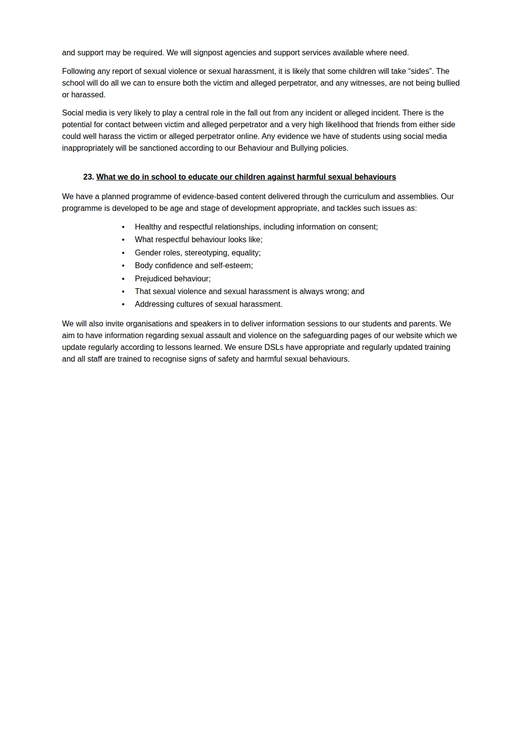and support may be required. We will signpost agencies and support services available where need.
Following any report of sexual violence or sexual harassment, it is likely that some children will take “sides”. The school will do all we can to ensure both the victim and alleged perpetrator, and any witnesses, are not being bullied or harassed.
Social media is very likely to play a central role in the fall out from any incident or alleged incident. There is the potential for contact between victim and alleged perpetrator and a very high likelihood that friends from either side could well harass the victim or alleged perpetrator online. Any evidence we have of students using social media inappropriately will be sanctioned according to our Behaviour and Bullying policies.
23. What we do in school to educate our children against harmful sexual behaviours
We have a planned programme of evidence-based content delivered through the curriculum and assemblies. Our programme is developed to be age and stage of development appropriate, and tackles such issues as:
Healthy and respectful relationships, including information on consent;
What respectful behaviour looks like;
Gender roles, stereotyping, equality;
Body confidence and self-esteem;
Prejudiced behaviour;
That sexual violence and sexual harassment is always wrong; and
Addressing cultures of sexual harassment.
We will also invite organisations and speakers in to deliver information sessions to our students and parents. We aim to have information regarding sexual assault and violence on the safeguarding pages of our website which we update regularly according to lessons learned. We ensure DSLs have appropriate and regularly updated training and all staff are trained to recognise signs of safety and harmful sexual behaviours.